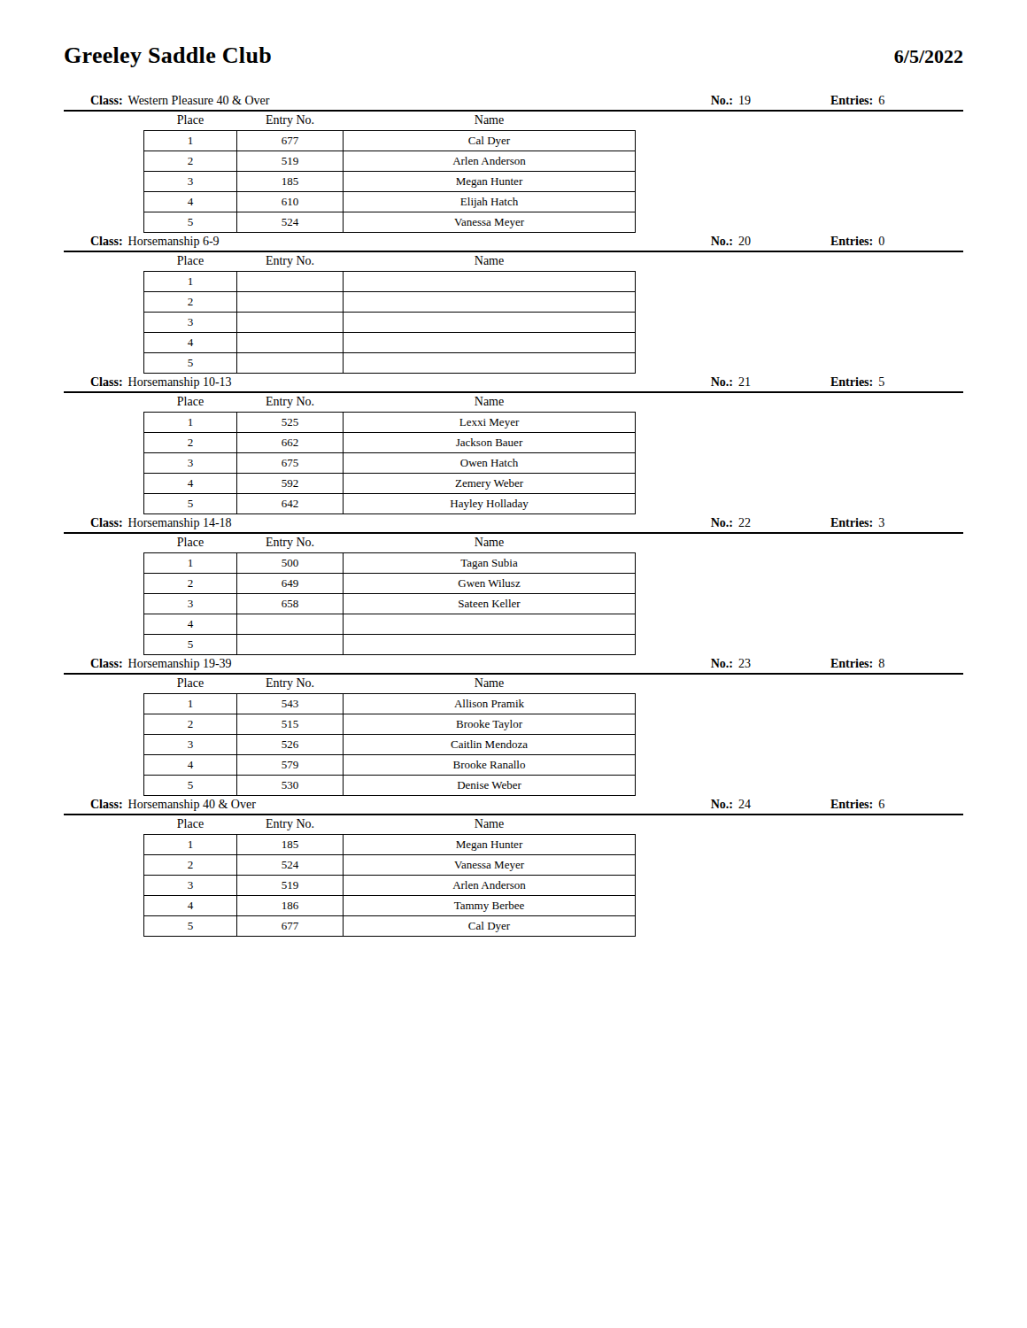Greeley Saddle Club
6/5/2022
Class: Western Pleasure 40 & Over No.: 19 Entries: 6
| Place | Entry No. | Name |
| --- | --- | --- |
| 1 | 677 | Cal Dyer |
| 2 | 519 | Arlen Anderson |
| 3 | 185 | Megan Hunter |
| 4 | 610 | Elijah Hatch |
| 5 | 524 | Vanessa Meyer |
Class: Horsemanship 6-9 No.: 20 Entries: 0
| Place | Entry No. | Name |
| --- | --- | --- |
| 1 | | |
| 2 | | |
| 3 | | |
| 4 | | |
| 5 | | |
Class: Horsemanship 10-13 No.: 21 Entries: 5
| Place | Entry No. | Name |
| --- | --- | --- |
| 1 | 525 | Lexxi Meyer |
| 2 | 662 | Jackson Bauer |
| 3 | 675 | Owen Hatch |
| 4 | 592 | Zemery Weber |
| 5 | 642 | Hayley Holladay |
Class: Horsemanship 14-18 No.: 22 Entries: 3
| Place | Entry No. | Name |
| --- | --- | --- |
| 1 | 500 | Tagan Subia |
| 2 | 649 | Gwen Wilusz |
| 3 | 658 | Sateen Keller |
| 4 | | |
| 5 | | |
Class: Horsemanship 19-39 No.: 23 Entries: 8
| Place | Entry No. | Name |
| --- | --- | --- |
| 1 | 543 | Allison Pramik |
| 2 | 515 | Brooke Taylor |
| 3 | 526 | Caitlin Mendoza |
| 4 | 579 | Brooke Ranallo |
| 5 | 530 | Denise Weber |
Class: Horsemanship 40 & Over No.: 24 Entries: 6
| Place | Entry No. | Name |
| --- | --- | --- |
| 1 | 185 | Megan Hunter |
| 2 | 524 | Vanessa Meyer |
| 3 | 519 | Arlen Anderson |
| 4 | 186 | Tammy Berbee |
| 5 | 677 | Cal Dyer |